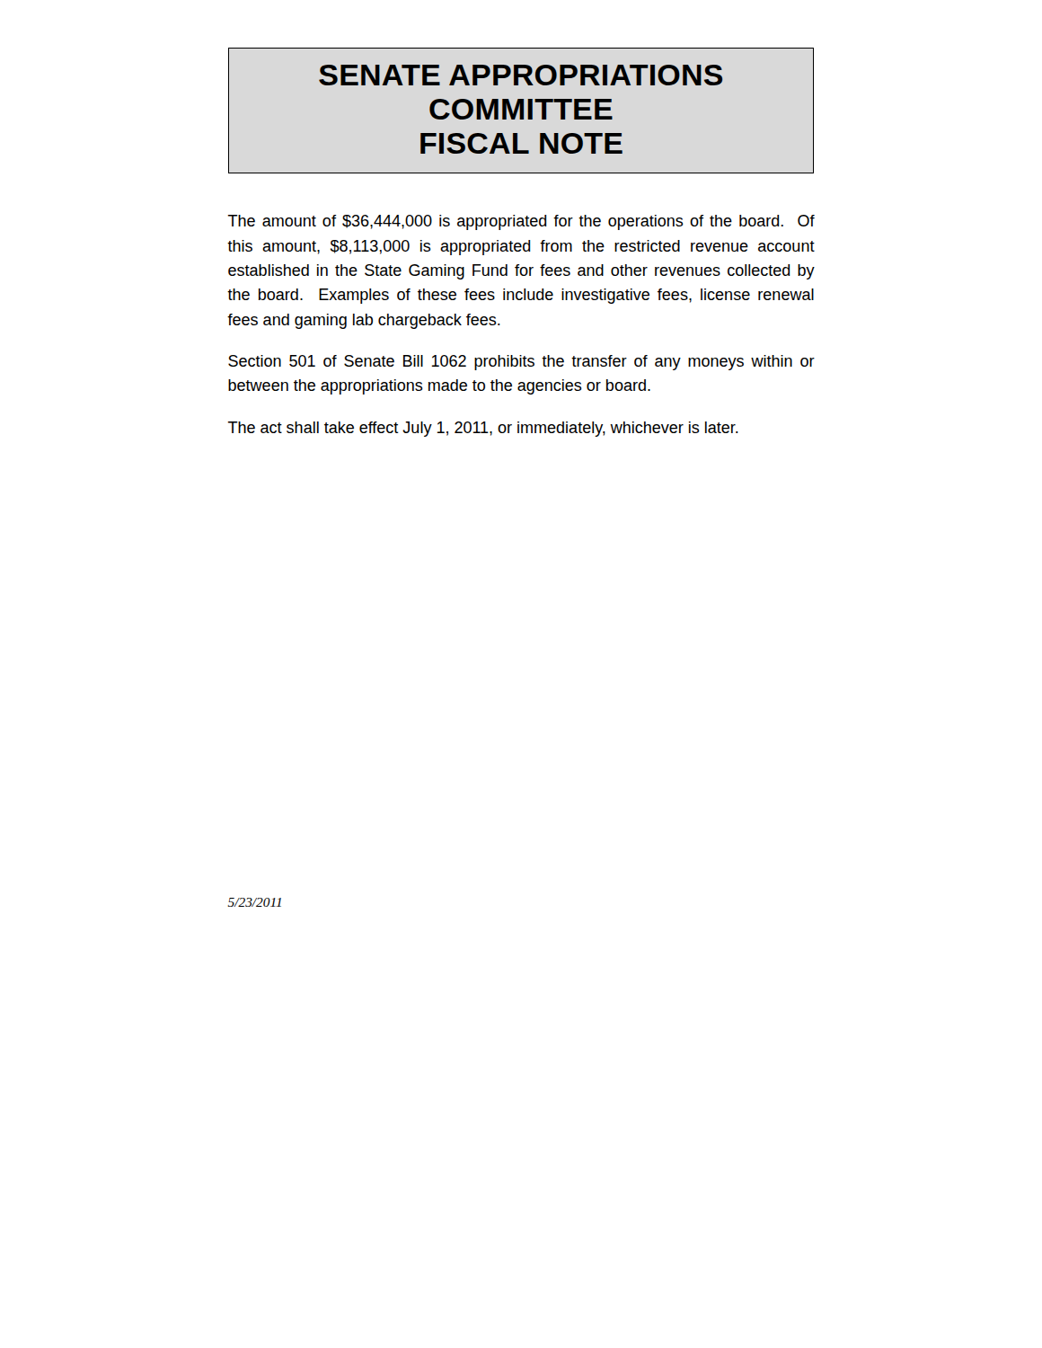SENATE APPROPRIATIONS COMMITTEE
FISCAL NOTE
The amount of $36,444,000 is appropriated for the operations of the board. Of this amount, $8,113,000 is appropriated from the restricted revenue account established in the State Gaming Fund for fees and other revenues collected by the board. Examples of these fees include investigative fees, license renewal fees and gaming lab chargeback fees.
Section 501 of Senate Bill 1062 prohibits the transfer of any moneys within or between the appropriations made to the agencies or board.
The act shall take effect July 1, 2011, or immediately, whichever is later.
5/23/2011